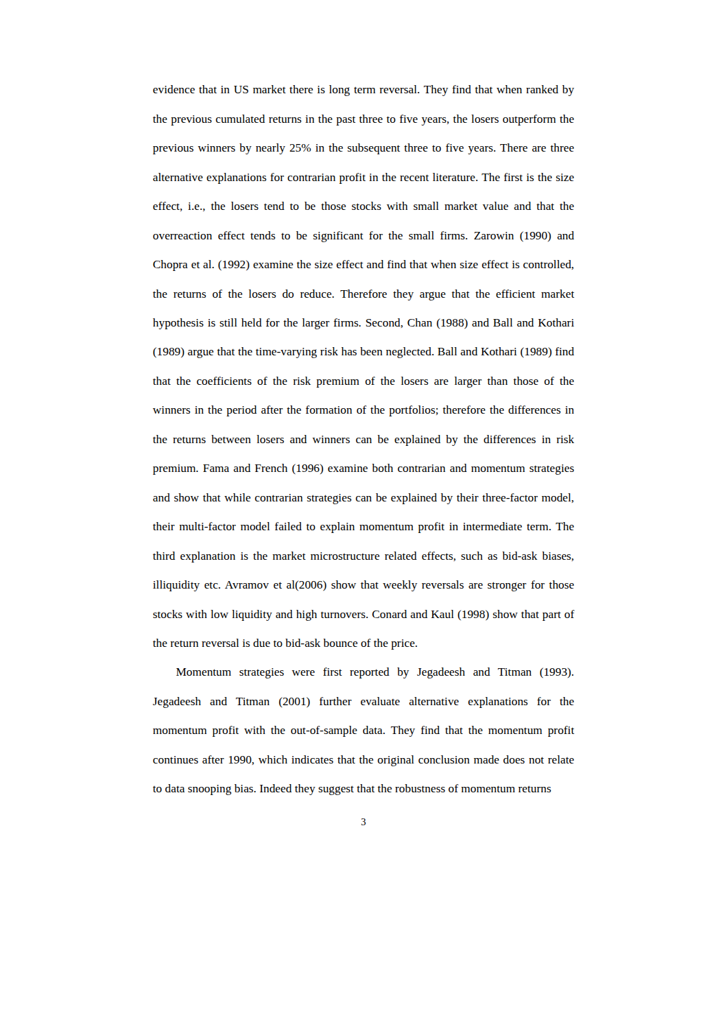evidence that in US market there is long term reversal. They find that when ranked by the previous cumulated returns in the past three to five years, the losers outperform the previous winners by nearly 25% in the subsequent three to five years. There are three alternative explanations for contrarian profit in the recent literature. The first is the size effect, i.e., the losers tend to be those stocks with small market value and that the overreaction effect tends to be significant for the small firms. Zarowin (1990) and Chopra et al. (1992) examine the size effect and find that when size effect is controlled, the returns of the losers do reduce. Therefore they argue that the efficient market hypothesis is still held for the larger firms. Second, Chan (1988) and Ball and Kothari (1989) argue that the time-varying risk has been neglected. Ball and Kothari (1989) find that the coefficients of the risk premium of the losers are larger than those of the winners in the period after the formation of the portfolios; therefore the differences in the returns between losers and winners can be explained by the differences in risk premium. Fama and French (1996) examine both contrarian and momentum strategies and show that while contrarian strategies can be explained by their three-factor model, their multi-factor model failed to explain momentum profit in intermediate term. The third explanation is the market microstructure related effects, such as bid-ask biases, illiquidity etc. Avramov et al(2006) show that weekly reversals are stronger for those stocks with low liquidity and high turnovers. Conard and Kaul (1998) show that part of the return reversal is due to bid-ask bounce of the price.
Momentum strategies were first reported by Jegadeesh and Titman (1993). Jegadeesh and Titman (2001) further evaluate alternative explanations for the momentum profit with the out-of-sample data. They find that the momentum profit continues after 1990, which indicates that the original conclusion made does not relate to data snooping bias. Indeed they suggest that the robustness of momentum returns
3